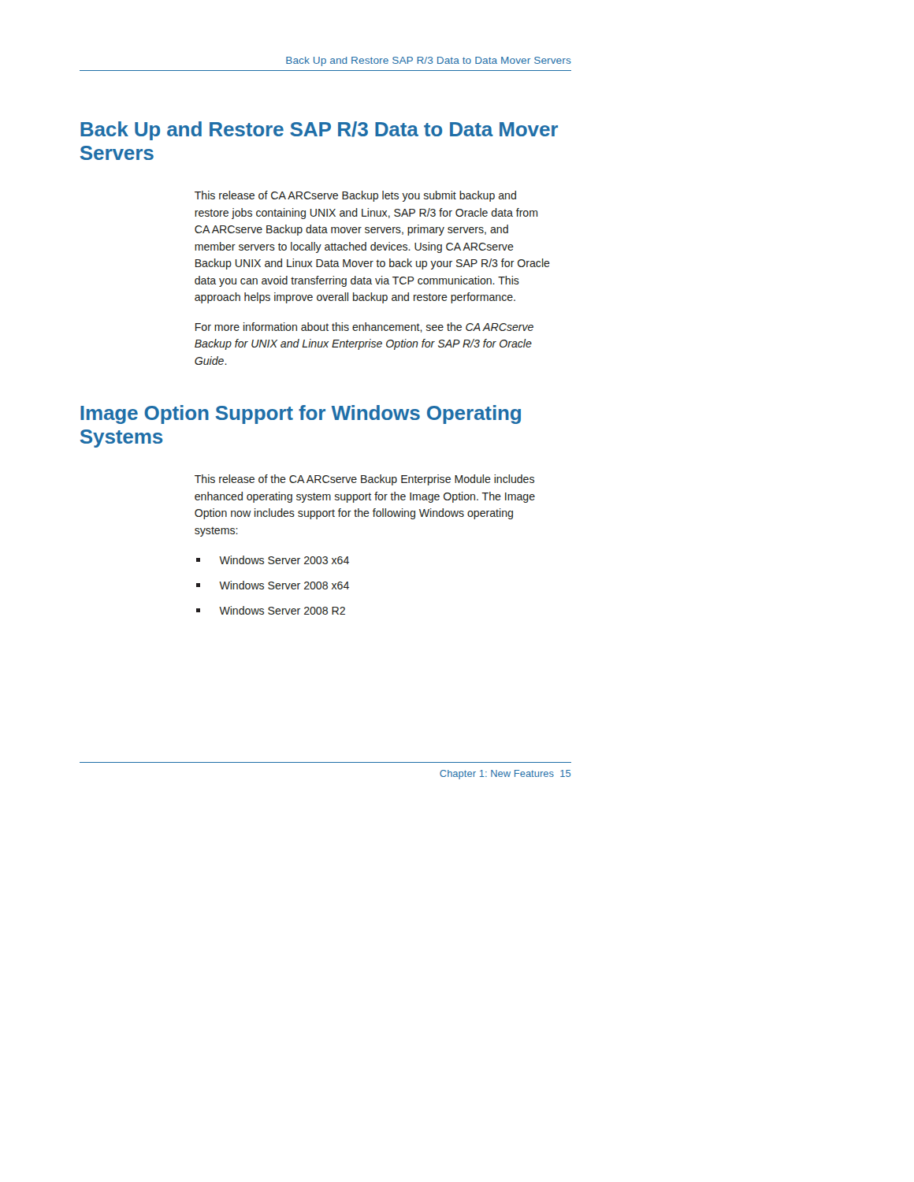Back Up and Restore SAP R/3 Data to Data Mover Servers
Back Up and Restore SAP R/3 Data to Data Mover Servers
This release of CA ARCserve Backup lets you submit backup and restore jobs containing UNIX and Linux, SAP R/3 for Oracle data from CA ARCserve Backup data mover servers, primary servers, and member servers to locally attached devices. Using CA ARCserve Backup UNIX and Linux Data Mover to back up your SAP R/3 for Oracle data you can avoid transferring data via TCP communication. This approach helps improve overall backup and restore performance.
For more information about this enhancement, see the CA ARCserve Backup for UNIX and Linux Enterprise Option for SAP R/3 for Oracle Guide.
Image Option Support for Windows Operating Systems
This release of the CA ARCserve Backup Enterprise Module includes enhanced operating system support for the Image Option. The Image Option now includes support for the following Windows operating systems:
Windows Server 2003 x64
Windows Server 2008 x64
Windows Server 2008 R2
Chapter 1: New Features 15